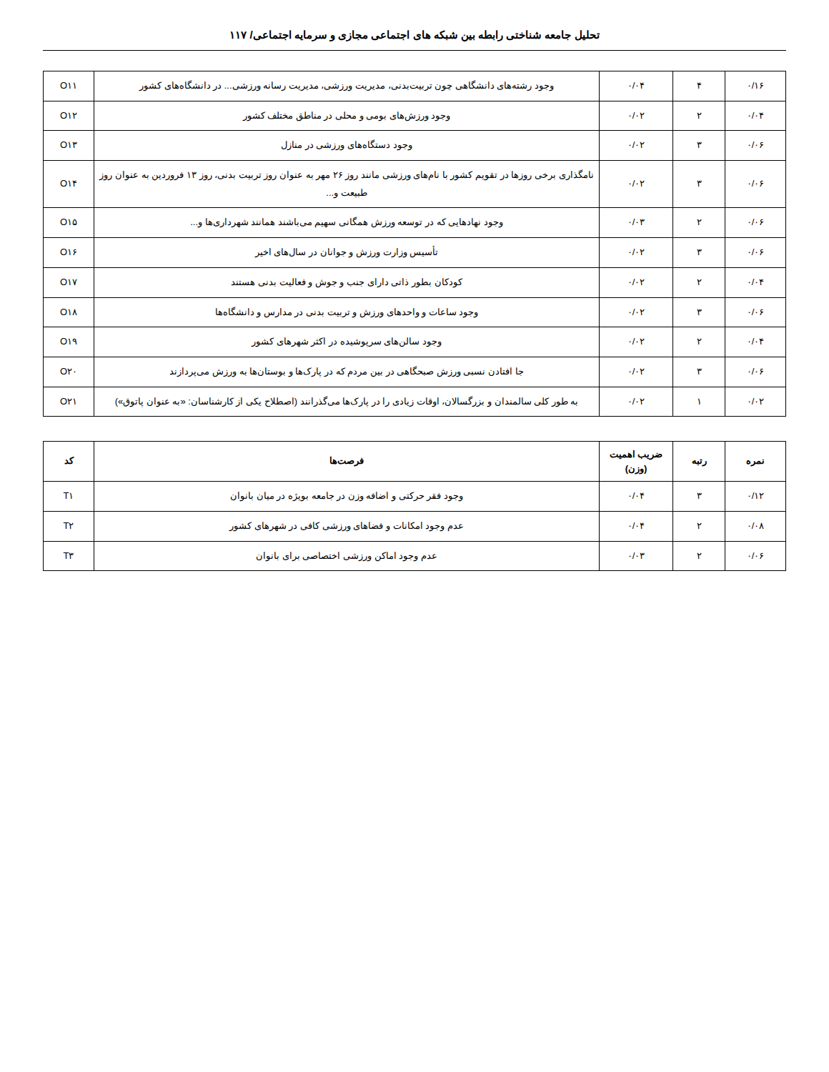تحلیل جامعه شناختی رابطه بین شبکه های اجتماعی مجازی و سرمایه اجتماعی/ ۱۱۷
| ۰/۱۶ | ۴ | ۰/۰۴ | وجود رشته‌های دانشگاهی چون تربیت‌بدنی، مدیریت ورزشی، مدیریت رسانه ورزشی... در دانشگاه‌های کشور | O۱۱ |
| ۰/۰۴ | ۲ | ۰/۰۲ | وجود ورزش‌های بومی و محلی در مناطق مختلف کشور | O۱۲ |
| ۰/۰۶ | ۳ | ۰/۰۲ | وجود دستگاه‌های ورزشی در منازل | O۱۳ |
| ۰/۰۶ | ۳ | ۰/۰۲ | نامگذاری برخی روزها در تقویم کشور با نام‌های ورزشی مانند روز ۲۶ مهر به عنوان روز تربیت بدنی، روز ۱۳ فروردین به عنوان روز طبیعت و... | O۱۴ |
| ۰/۰۶ | ۲ | ۰/۰۳ | وجود نهادهایی که در توسعه ورزش همگانی سهیم می‌باشند همانند شهرداری‌ها و... | O۱۵ |
| ۰/۰۶ | ۳ | ۰/۰۲ | تأسیس وزارت ورزش و جوانان در سال‌های اخیر | O۱۶ |
| ۰/۰۴ | ۲ | ۰/۰۲ | کودکان بطور ذاتی دارای جنب و جوش و فعالیت بدنی هستند | O۱۷ |
| ۰/۰۶ | ۳ | ۰/۰۲ | وجود ساعات و واحدهای ورزش و تربیت بدنی در مدارس و دانشگاه‌ها | O۱۸ |
| ۰/۰۴ | ۲ | ۰/۰۲ | وجود سالن‌های سرپوشیده در اکثر شهرهای کشور | O۱۹ |
| ۰/۰۶ | ۳ | ۰/۰۲ | جا افتادن نسبی ورزش صبحگاهی در بین مردم که در پارک‌ها و بوستان‌ها به ورزش می‌پردازند | O۲۰ |
| ۰/۰۲ | ۱ | ۰/۰۲ | به طور کلی سالمندان و بزرگسالان، اوقات زیادی را در پارک‌ها می‌گذرانند (اصطلاح یکی از کارشناسان: «به عنوان پاتوق») | O۲۱ |
| نمره | رتبه | ضریب اهمیت (وزن) | فرصت‌ها | کد |
| --- | --- | --- | --- | --- |
| ۰/۱۲ | ۳ | ۰/۰۴ | وجود فقر حرکتی و اضافه وزن در جامعه بویژه در میان بانوان | T۱ |
| ۰/۰۸ | ۲ | ۰/۰۴ | عدم وجود امکانات و فضاهای ورزشی کافی در شهرهای کشور | T۲ |
| ۰/۰۶ | ۲ | ۰/۰۳ | عدم وجود اماکن ورزشی اختصاصی برای بانوان | T۳ |